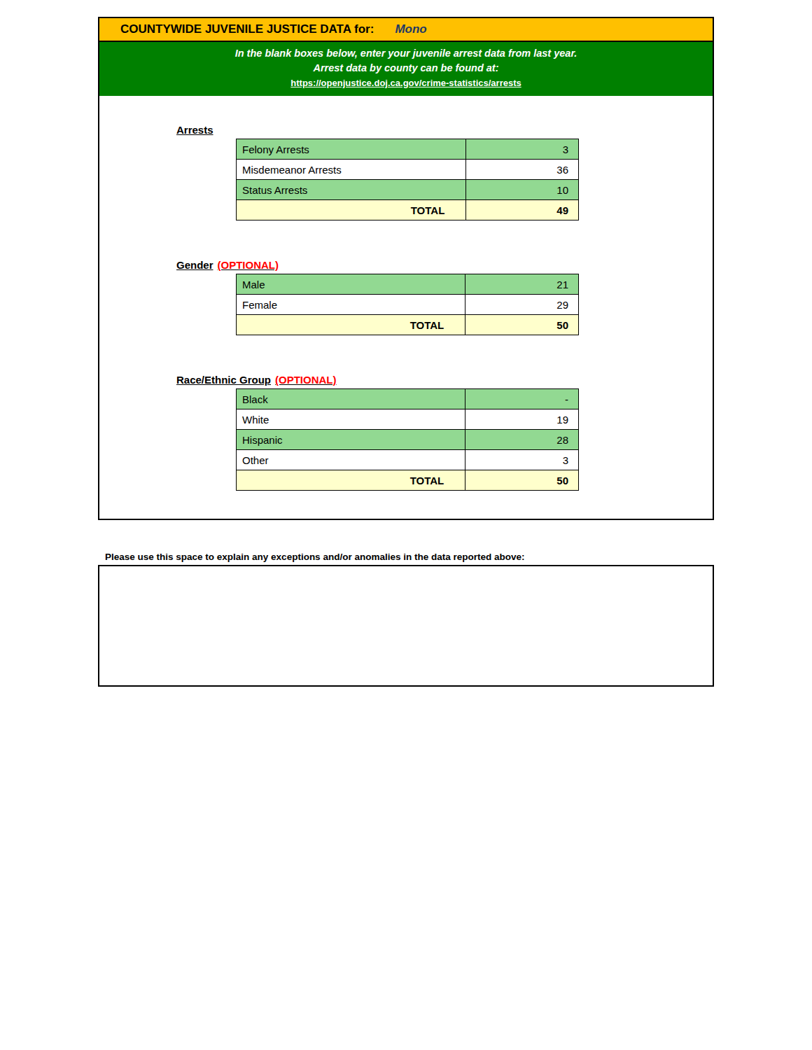COUNTYWIDE JUVENILE JUSTICE DATA for: Mono
In the blank boxes below, enter your juvenile arrest data from last year.
Arrest data by county can be found at:
https://openjustice.doj.ca.gov/crime-statistics/arrests
Arrests
| Felony Arrests | 3 |
| Misdemeanor Arrests | 36 |
| Status Arrests | 10 |
| TOTAL | 49 |
Gender(OPTIONAL)
| Male | 21 |
| Female | 29 |
| TOTAL | 50 |
Race/Ethnic Group(OPTIONAL)
| Black | - |
| White | 19 |
| Hispanic | 28 |
| Other | 3 |
| TOTAL | 50 |
Please use this space to explain any exceptions and/or anomalies in the data reported above: